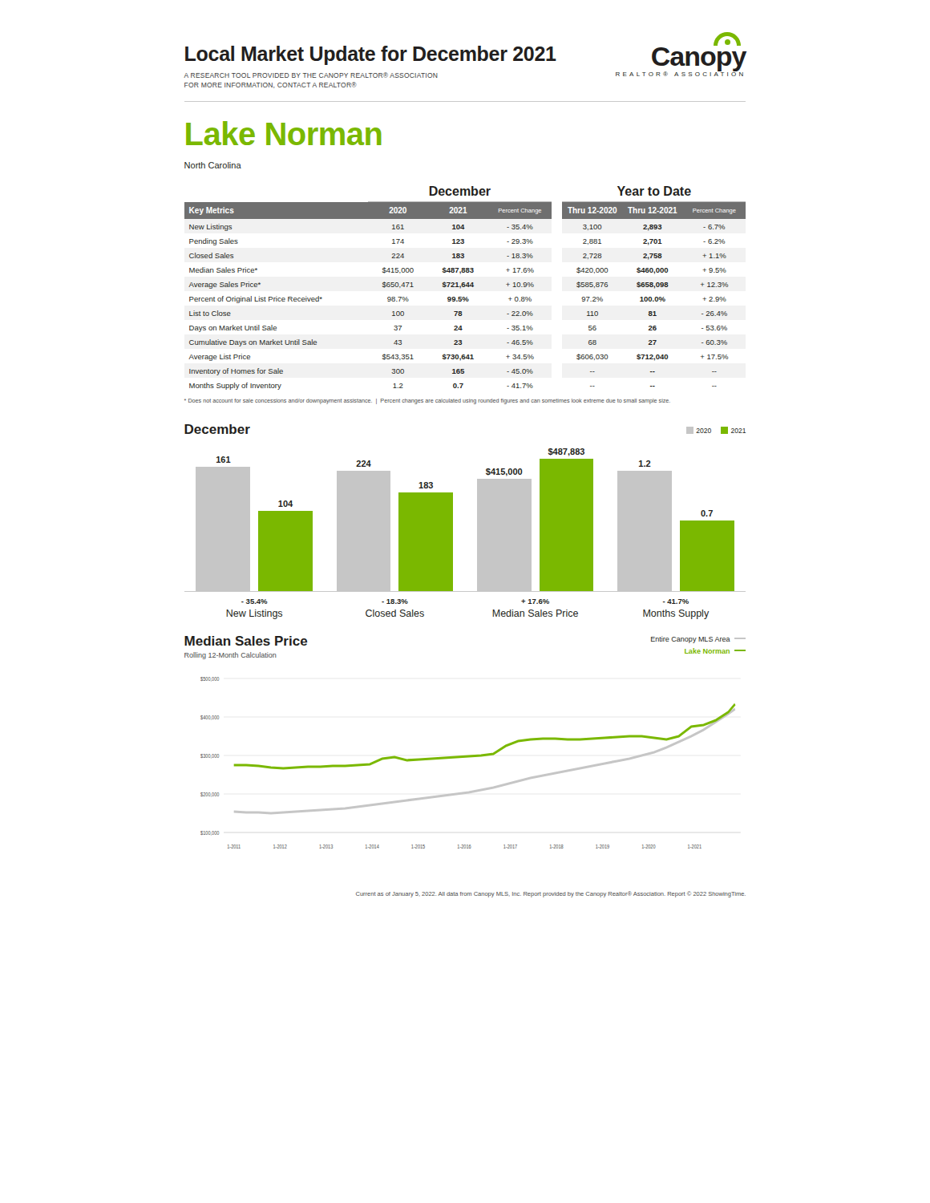Local Market Update for December 2021
A Research Tool Provided by the Canopy Realtor® Association
For more information, contact a REALTOR®
Canopy
REALTOR® ASSOCIATION
Lake Norman
North Carolina
| | December | | Year to Date |
| --- | --- | --- | --- |
| Key Metrics | 2020 | 2021 | Percent Change | | Thru 12-2020 | Thru 12-2021 | Percent Change |
| New Listings | 161 | 104 | - 35.4% | | 3,100 | 2,893 | - 6.7% |
| Pending Sales | 174 | 123 | - 29.3% | | 2,881 | 2,701 | - 6.2% |
| Closed Sales | 224 | 183 | - 18.3% | | 2,728 | 2,758 | + 1.1% |
| Median Sales Price* | $415,000 | $487,883 | + 17.6% | | $420,000 | $460,000 | + 9.5% |
| Average Sales Price* | $650,471 | $721,644 | + 10.9% | | $585,876 | $658,098 | + 12.3% |
| Percent of Original List Price Received* | 98.7% | 99.5% | + 0.8% | | 97.2% | 100.0% | + 2.9% |
| List to Close | 100 | 78 | - 22.0% | | 110 | 81 | - 26.4% |
| Days on Market Until Sale | 37 | 24 | - 35.1% | | 56 | 26 | - 53.6% |
| Cumulative Days on Market Until Sale | 43 | 23 | - 46.5% | | 68 | 27 | - 60.3% |
| Average List Price | $543,351 | $730,641 | + 34.5% | | $606,030 | $712,040 | + 17.5% |
| Inventory of Homes for Sale | 300 | 165 | - 45.0% | | -- | -- | -- |
| Months Supply of Inventory | 1.2 | 0.7 | - 41.7% | | -- | -- | -- |
* Does not account for sale concessions and/or downpayment assistance. | Percent changes are calculated using rounded figures and can sometimes look extreme due to small sample size.
December
2020 2021
161
104
224
183
$415,000
$487,883
1.2
0.7
- 35.4%
New Listings
- 18.3%
Closed Sales
+ 17.6%
Median Sales Price
- 41.7%
Months Supply
Median Sales Price
Rolling 12-Month Calculation
Entire Canopy MLS Area
Lake Norman
$500,000 $400,000 $300,000 $200,000 $100,000 1-2011 1-2012 1-2013 1-2014 1-2015 1-2016 1-2017 1-2018 1-2019 1-2020 1-2021
Current as of January 5, 2022. All data from Canopy MLS, Inc. Report provided by the Canopy Realtor® Association. Report © 2022 ShowingTime.